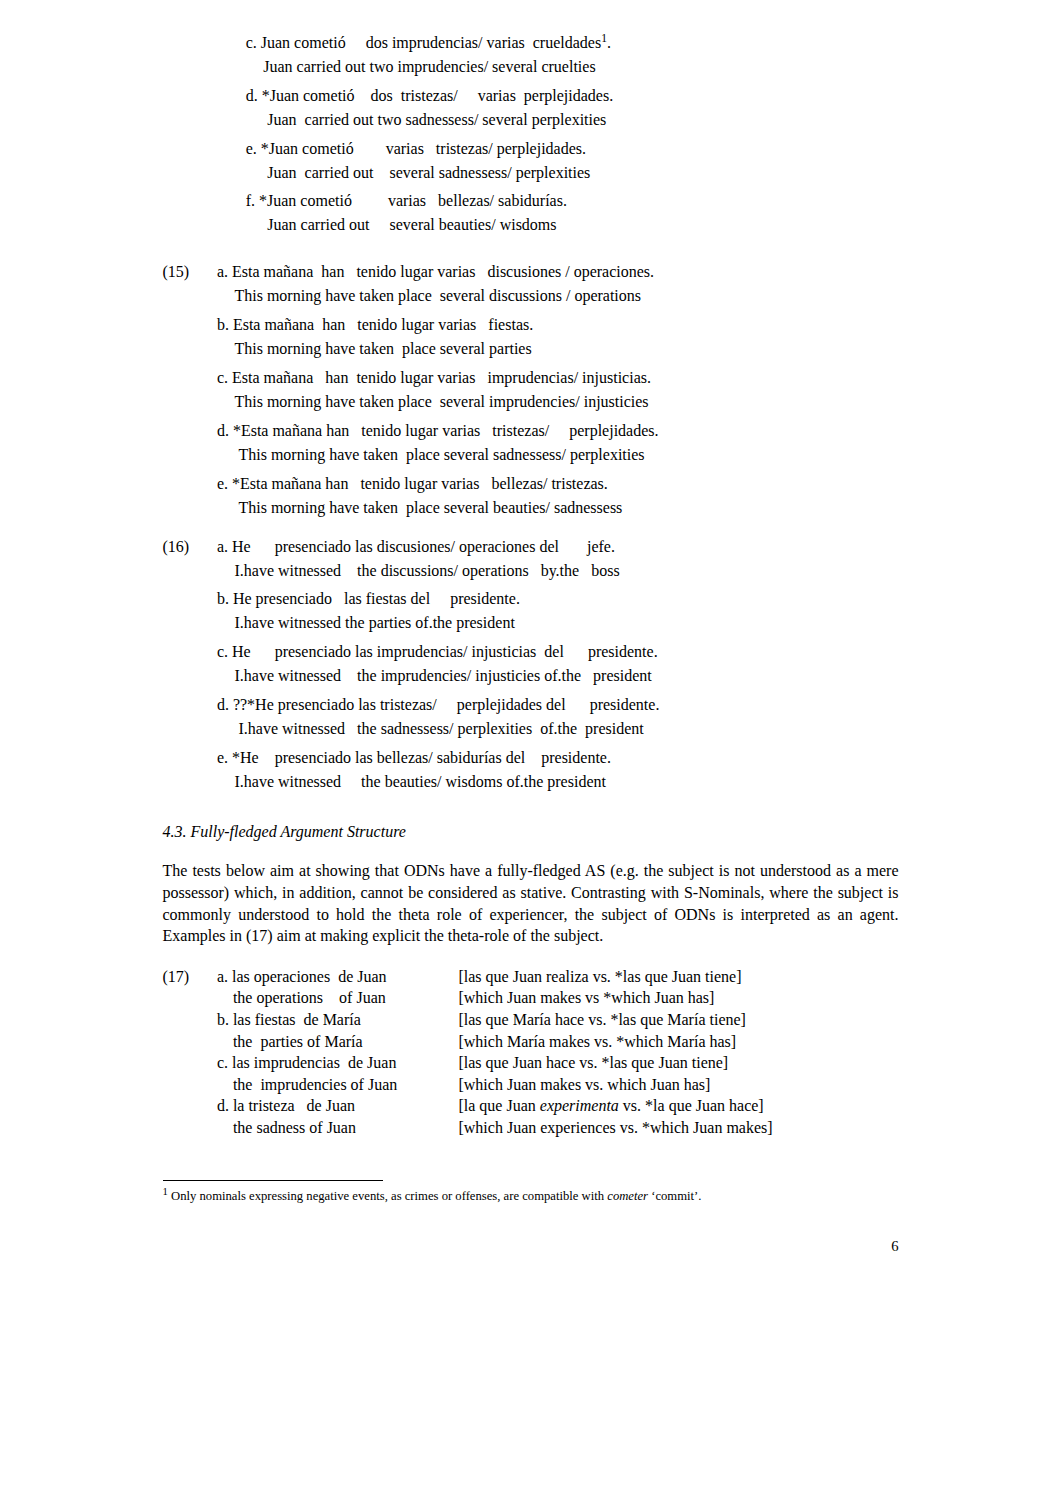c. Juan cometió dos imprudencias/ varias crueldades1.
Juan carried out two imprudencies/ several cruelties
d. *Juan cometió dos tristezas/ varias perplejidades.
Juan carried out two sadnessess/ several perplexities
e. *Juan cometió varias tristezas/ perplejidades.
Juan carried out several sadnessess/ perplexities
f. *Juan cometió varias bellezas/ sabidurías.
Juan carried out several beauties/ wisdoms
(15)
a. Esta mañana han tenido lugar varias discusiones / operaciones.
This morning have taken place several discussions / operations
b. Esta mañana han tenido lugar varias fiestas.
This morning have taken place several parties
c. Esta mañana han tenido lugar varias imprudencias/ injusticias.
This morning have taken place several imprudencies/ injusticies
d. *Esta mañana han tenido lugar varias tristezas/ perplejidades.
This morning have taken place several sadnessess/ perplexities
e. *Esta mañana han tenido lugar varias bellezas/ tristezas.
This morning have taken place several beauties/ sadnessess
(16)
a. He presenciado las discusiones/ operaciones del jefe.
I.have witnessed the discussions/ operations by.the boss
b. He presenciado las fiestas del presidente.
I.have witnessed the parties of.the president
c. He presenciado las imprudencias/ injusticias del presidente.
I.have witnessed the imprudencies/ injusticies of.the president
d. ??*He presenciado las tristezas/ perplejidades del presidente.
I.have witnessed the sadnessess/ perplexities of.the president
e. *He presenciado las bellezas/ sabidurías del presidente.
I.have witnessed the beauties/ wisdoms of.the president
4.3. Fully-fledged Argument Structure
The tests below aim at showing that ODNs have a fully-fledged AS (e.g. the subject is not understood as a mere possessor) which, in addition, cannot be considered as stative. Contrasting with S-Nominals, where the subject is commonly understood to hold the theta role of experiencer, the subject of ODNs is interpreted as an agent. Examples in (17) aim at making explicit the theta-role of the subject.
(17)
a. las operaciones de Juan
[las que Juan realiza vs. *las que Juan tiene]
the operations of Juan
[which Juan makes vs *which Juan has]
b. las fiestas de María
[las que María hace vs. *las que María tiene]
the parties of María
[which María makes vs. *which María has]
c. las imprudencias de Juan
[las que Juan hace vs. *las que Juan tiene]
the imprudencies of Juan
[which Juan makes vs. which Juan has]
d. la tristeza de Juan
[la que Juan experimenta vs. *la que Juan hace]
the sadness of Juan
[which Juan experiences vs. *which Juan makes]
1 Only nominals expressing negative events, as crimes or offenses, are compatible with cometer ‘commit’.
6